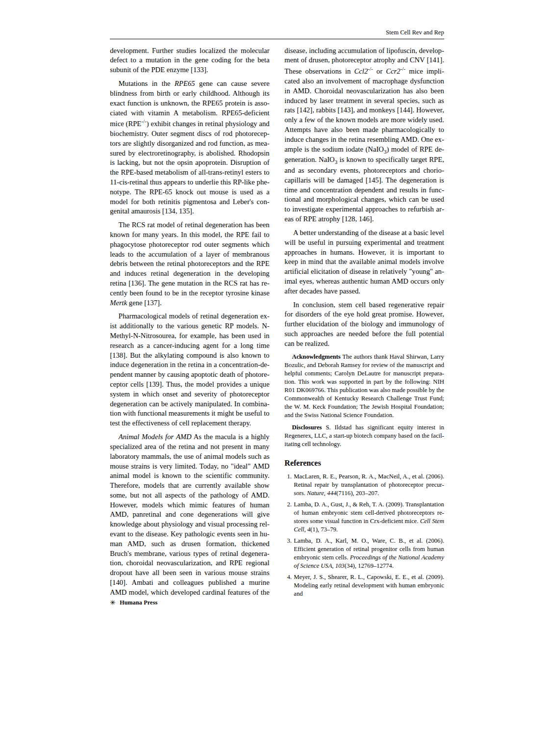Stem Cell Rev and Rep
development. Further studies localized the molecular defect to a mutation in the gene coding for the beta subunit of the PDE enzyme [133].
Mutations in the RPE65 gene can cause severe blindness from birth or early childhood. Although its exact function is unknown, the RPE65 protein is associated with vitamin A metabolism. RPE65-deficient mice (RPE-/-) exhibit changes in retinal physiology and biochemistry. Outer segment discs of rod photoreceptors are slightly disorganized and rod function, as measured by electroretinography, is abolished. Rhodopsin is lacking, but not the opsin apoprotein. Disruption of the RPE-based metabolism of all-trans-retinyl esters to 11-cis-retinal thus appears to underlie this RP-like phenotype. The RPE-65 knock out mouse is used as a model for both retinitis pigmentosa and Leber's congenital amaurosis [134, 135].
The RCS rat model of retinal degeneration has been known for many years. In this model, the RPE fail to phagocytose photoreceptor rod outer segments which leads to the accumulation of a layer of membranous debris between the retinal photoreceptors and the RPE and induces retinal degeneration in the developing retina [136]. The gene mutation in the RCS rat has recently been found to be in the receptor tyrosine kinase Mertk gene [137].
Pharmacological models of retinal degeneration exist additionally to the various genetic RP models. N-Methyl-N-Nitrosourea, for example, has been used in research as a cancer-inducing agent for a long time [138]. But the alkylating compound is also known to induce degeneration in the retina in a concentration-dependent manner by causing apoptotic death of photoreceptor cells [139]. Thus, the model provides a unique system in which onset and severity of photoreceptor degeneration can be actively manipulated. In combination with functional measurements it might be useful to test the effectiveness of cell replacement therapy.
Animal Models for AMD As the macula is a highly specialized area of the retina and not present in many laboratory mammals, the use of animal models such as mouse strains is very limited. Today, no "ideal" AMD animal model is known to the scientific community. Therefore, models that are currently available show some, but not all aspects of the pathology of AMD. However, models which mimic features of human AMD, panretinal and cone degenerations will give knowledge about physiology and visual processing relevant to the disease. Key pathologic events seen in human AMD, such as drusen formation, thickened Bruch's membrane, various types of retinal degeneration, choroidal neovascularization, and RPE regional dropout have all been seen in various mouse strains [140]. Ambati and colleagues published a murine AMD model, which developed cardinal features of the disease, including accumulation of lipofuscin, development of drusen, photoreceptor atrophy and CNV [141]. These observations in Ccl2-/- or Ccr2-/- mice implicated also an involvement of macrophage dysfunction in AMD. Choroidal neovascularization has also been induced by laser treatment in several species, such as rats [142], rabbits [143], and monkeys [144]. However, only a few of the known models are more widely used. Attempts have also been made pharmacologically to induce changes in the retina resembling AMD. One example is the sodium iodate (NaIO3) model of RPE degeneration. NaIO3 is known to specifically target RPE, and as secondary events, photoreceptors and choriocapillaris will be damaged [145]. The degeneration is time and concentration dependent and results in functional and morphological changes, which can be used to investigate experimental approaches to refurbish areas of RPE atrophy [128, 146].
A better understanding of the disease at a basic level will be useful in pursuing experimental and treatment approaches in humans. However, it is important to keep in mind that the available animal models involve artificial elicitation of disease in relatively "young" animal eyes, whereas authentic human AMD occurs only after decades have passed.
In conclusion, stem cell based regenerative repair for disorders of the eye hold great promise. However, further elucidation of the biology and immunology of such approaches are needed before the full potential can be realized.
Acknowledgments The authors thank Haval Shirwan, Larry Bozulic, and Deborah Ramsey for review of the manuscript and helpful comments; Carolyn DeLautre for manuscript preparation. This work was supported in part by the following: NIH R01 DK069766. This publication was also made possible by the Commonwealth of Kentucky Research Challenge Trust Fund; the W. M. Keck Foundation; The Jewish Hospital Foundation; and the Swiss National Science Foundation.
Disclosures S. Ildstad has significant equity interest in Regenerex, LLC, a start-up biotech company based on the facilitating cell technology.
References
MacLaren, R. E., Pearson, R. A., MacNeil, A., et al. (2006). Retinal repair by transplantation of photoreceptor precursors. Nature, 444(7116), 203–207.
Lamba, D. A., Gust, J., & Reh, T. A. (2009). Transplantation of human embryonic stem cell-derived photoreceptors restores some visual function in Crx-deficient mice. Cell Stem Cell, 4(1), 73–79.
Lamba, D. A., Karl, M. O., Ware, C. B., et al. (2006). Efficient generation of retinal progenitor cells from human embryonic stem cells. Proceedings of the National Academy of Science USA, 103(34), 12769–12774.
Meyer, J. S., Shearer, R. L., Capowski, E. E., et al. (2009). Modeling early retinal development with human embryonic and
Humana Press